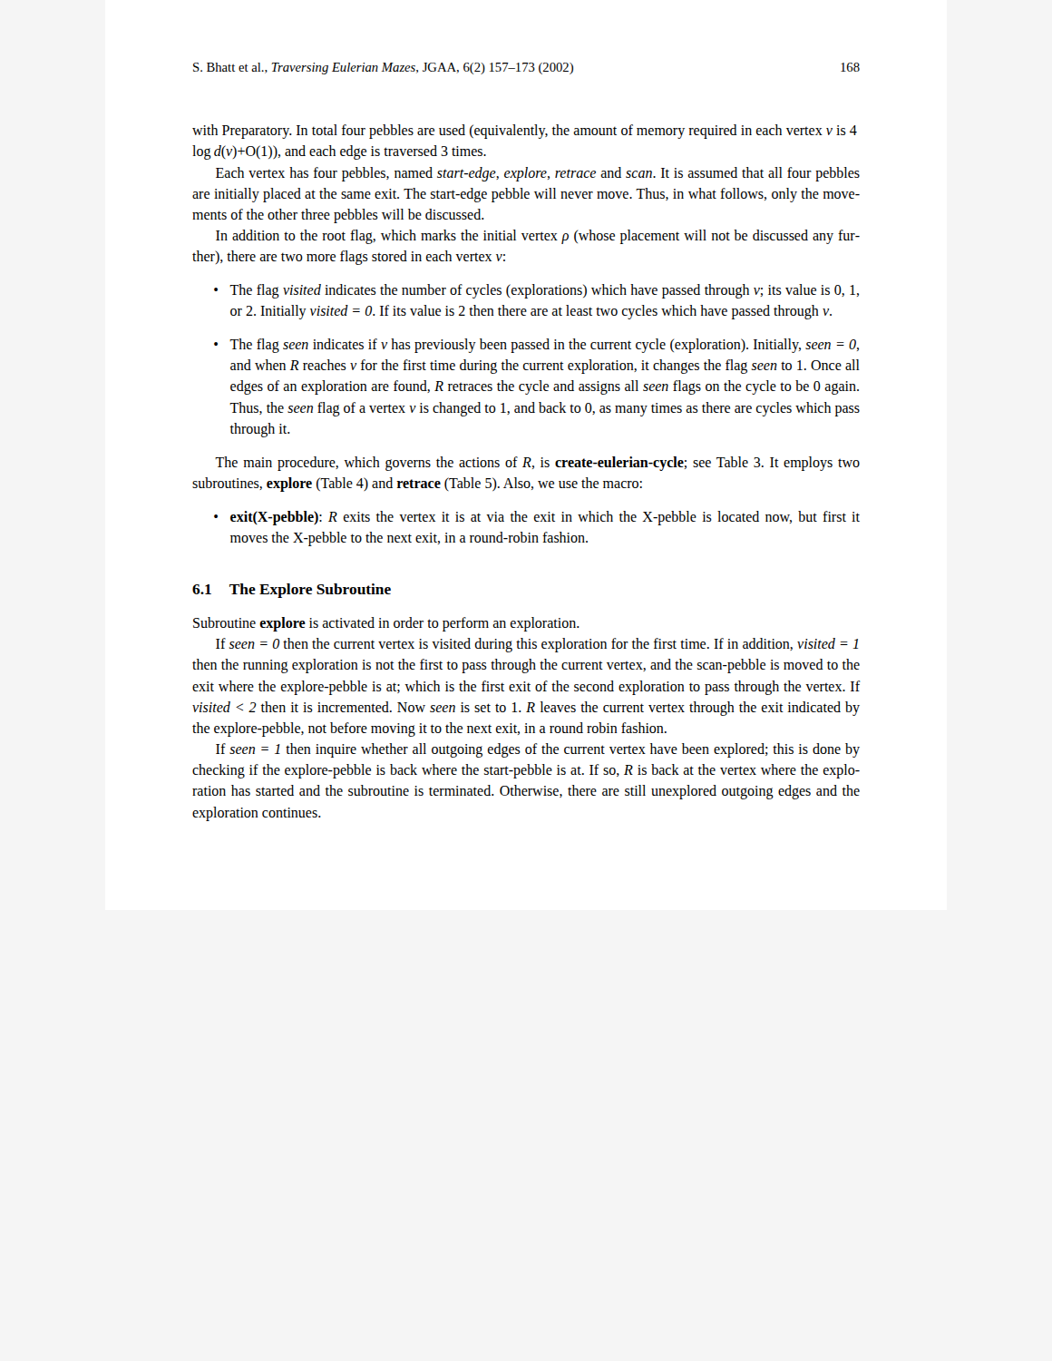S. Bhatt et al., Traversing Eulerian Mazes, JGAA, 6(2) 157–173 (2002) 168
with Preparatory. In total four pebbles are used (equivalently, the amount of memory required in each vertex v is 4 log d(v)+O(1)), and each edge is traversed 3 times.
Each vertex has four pebbles, named start-edge, explore, retrace and scan. It is assumed that all four pebbles are initially placed at the same exit. The start-edge pebble will never move. Thus, in what follows, only the movements of the other three pebbles will be discussed.
In addition to the root flag, which marks the initial vertex ρ (whose placement will not be discussed any further), there are two more flags stored in each vertex v:
The flag visited indicates the number of cycles (explorations) which have passed through v; its value is 0, 1, or 2. Initially visited = 0. If its value is 2 then there are at least two cycles which have passed through v.
The flag seen indicates if v has previously been passed in the current cycle (exploration). Initially, seen = 0, and when R reaches v for the first time during the current exploration, it changes the flag seen to 1. Once all edges of an exploration are found, R retraces the cycle and assigns all seen flags on the cycle to be 0 again. Thus, the seen flag of a vertex v is changed to 1, and back to 0, as many times as there are cycles which pass through it.
The main procedure, which governs the actions of R, is create-eulerian-cycle; see Table 3. It employs two subroutines, explore (Table 4) and retrace (Table 5). Also, we use the macro:
exit(X-pebble): R exits the vertex it is at via the exit in which the X-pebble is located now, but first it moves the X-pebble to the next exit, in a round-robin fashion.
6.1 The Explore Subroutine
Subroutine explore is activated in order to perform an exploration.
If seen = 0 then the current vertex is visited during this exploration for the first time. If in addition, visited = 1 then the running exploration is not the first to pass through the current vertex, and the scan-pebble is moved to the exit where the explore-pebble is at; which is the first exit of the second exploration to pass through the vertex. If visited < 2 then it is incremented. Now seen is set to 1. R leaves the current vertex through the exit indicated by the explore-pebble, not before moving it to the next exit, in a round robin fashion.
If seen = 1 then inquire whether all outgoing edges of the current vertex have been explored; this is done by checking if the explore-pebble is back where the start-pebble is at. If so, R is back at the vertex where the exploration has started and the subroutine is terminated. Otherwise, there are still unexplored outgoing edges and the exploration continues.